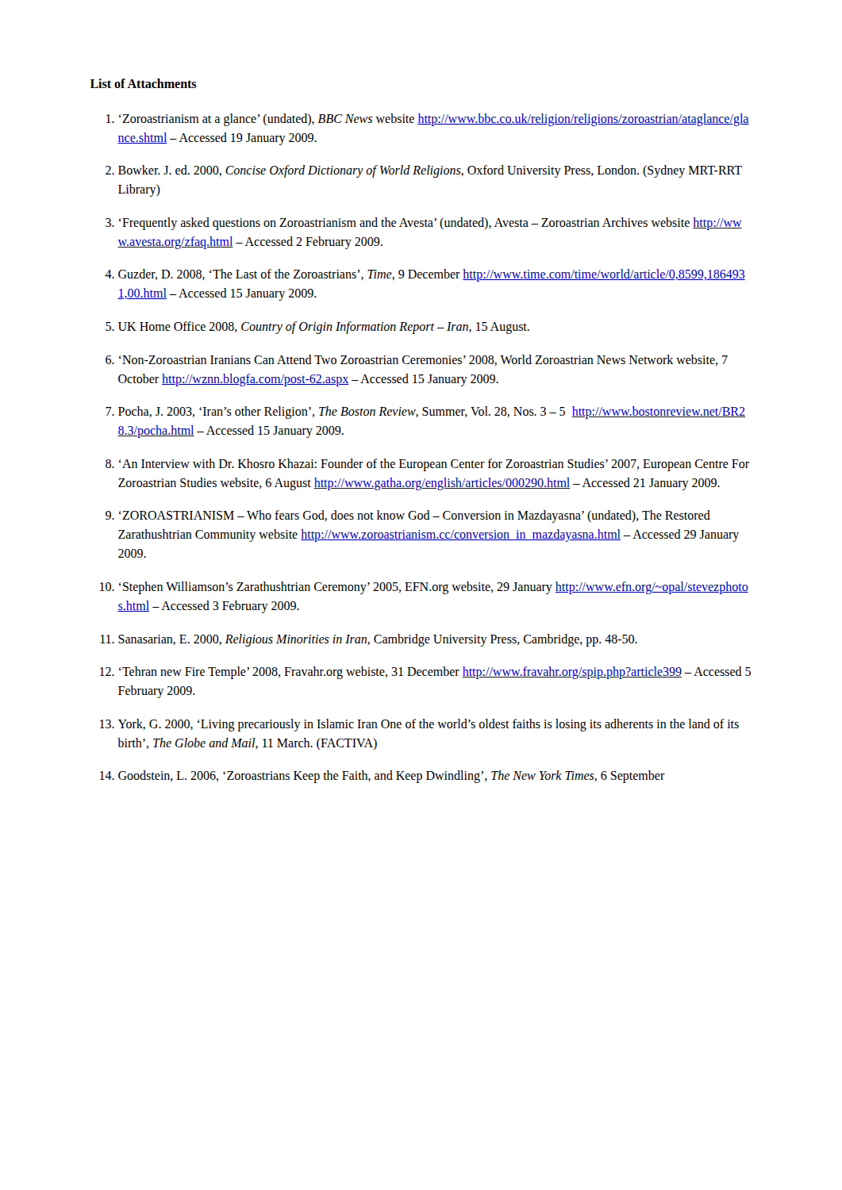List of Attachments
‘Zoroastrianism at a glance’ (undated), BBC News website http://www.bbc.co.uk/religion/religions/zoroastrian/ataglance/glance.shtml – Accessed 19 January 2009.
Bowker. J. ed. 2000, Concise Oxford Dictionary of World Religions, Oxford University Press, London. (Sydney MRT-RRT Library)
‘Frequently asked questions on Zoroastrianism and the Avesta’ (undated), Avesta – Zoroastrian Archives website http://www.avesta.org/zfaq.html – Accessed 2 February 2009.
Guzder, D. 2008, ‘The Last of the Zoroastrians’, Time, 9 December http://www.time.com/time/world/article/0,8599,1864931,00.html – Accessed 15 January 2009.
UK Home Office 2008, Country of Origin Information Report – Iran, 15 August.
‘Non-Zoroastrian Iranians Can Attend Two Zoroastrian Ceremonies’ 2008, World Zoroastrian News Network website, 7 October http://wznn.blogfa.com/post-62.aspx – Accessed 15 January 2009.
Pocha, J. 2003, ‘Iran’s other Religion’, The Boston Review, Summer, Vol. 28, Nos. 3 – 5 http://www.bostonreview.net/BR28.3/pocha.html – Accessed 15 January 2009.
‘An Interview with Dr. Khosro Khazai: Founder of the European Center for Zoroastrian Studies’ 2007, European Centre For Zoroastrian Studies website, 6 August http://www.gatha.org/english/articles/000290.html – Accessed 21 January 2009.
‘ZOROASTRIANISM – Who fears God, does not know God – Conversion in Mazdayasna’ (undated), The Restored Zarathushtrian Community website http://www.zoroastrianism.cc/conversion_in_mazdayasna.html – Accessed 29 January 2009.
‘Stephen Williamson’s Zarathushtrian Ceremony’ 2005, EFN.org website, 29 January http://www.efn.org/~opal/stevezphotos.html – Accessed 3 February 2009.
Sanasarian, E. 2000, Religious Minorities in Iran, Cambridge University Press, Cambridge, pp. 48-50.
‘Tehran new Fire Temple’ 2008, Fravahr.org webiste, 31 December http://www.fravahr.org/spip.php?article399 – Accessed 5 February 2009.
York, G. 2000, ‘Living precariously in Islamic Iran One of the world’s oldest faiths is losing its adherents in the land of its birth’, The Globe and Mail, 11 March. (FACTIVA)
Goodstein, L. 2006, ‘Zoroastrians Keep the Faith, and Keep Dwindling’, The New York Times, 6 September